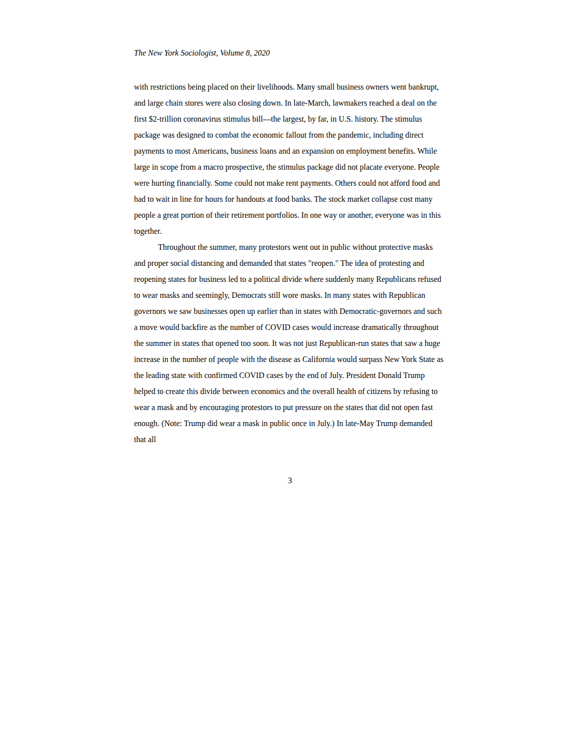The New York Sociologist, Volume 8, 2020
with restrictions being placed on their livelihoods. Many small business owners went bankrupt, and large chain stores were also closing down. In late-March, lawmakers reached a deal on the first $2-trillion coronavirus stimulus bill—the largest, by far, in U.S. history. The stimulus package was designed to combat the economic fallout from the pandemic, including direct payments to most Americans, business loans and an expansion on employment benefits. While large in scope from a macro prospective, the stimulus package did not placate everyone. People were hurting financially. Some could not make rent payments. Others could not afford food and had to wait in line for hours for handouts at food banks. The stock market collapse cost many people a great portion of their retirement portfolios. In one way or another, everyone was in this together.
Throughout the summer, many protestors went out in public without protective masks and proper social distancing and demanded that states "reopen." The idea of protesting and reopening states for business led to a political divide where suddenly many Republicans refused to wear masks and seemingly, Democrats still wore masks. In many states with Republican governors we saw businesses open up earlier than in states with Democratic-governors and such a move would backfire as the number of COVID cases would increase dramatically throughout the summer in states that opened too soon. It was not just Republican-run states that saw a huge increase in the number of people with the disease as California would surpass New York State as the leading state with confirmed COVID cases by the end of July. President Donald Trump helped to create this divide between economics and the overall health of citizens by refusing to wear a mask and by encouraging protestors to put pressure on the states that did not open fast enough. (Note: Trump did wear a mask in public once in July.) In late-May Trump demanded that all
3